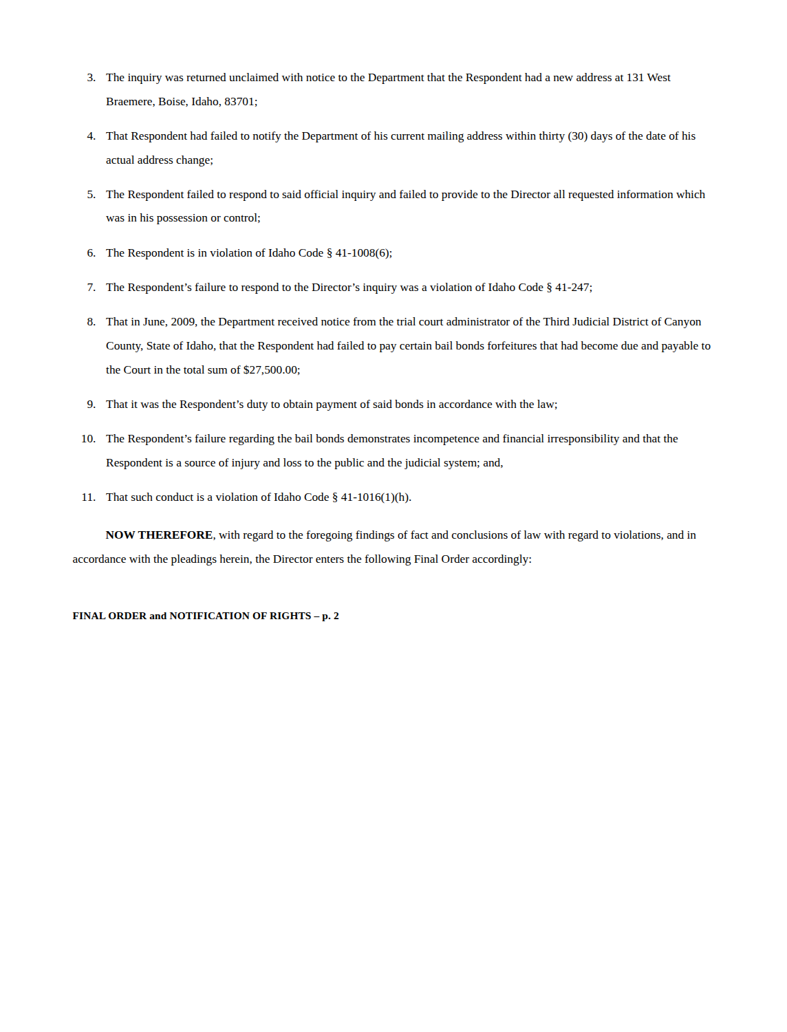The inquiry was returned unclaimed with notice to the Department that the Respondent had a new address at 131 West Braemere, Boise, Idaho, 83701;
That Respondent had failed to notify the Department of his current mailing address within thirty (30) days of the date of his actual address change;
The Respondent failed to respond to said official inquiry and failed to provide to the Director all requested information which was in his possession or control;
The Respondent is in violation of Idaho Code § 41-1008(6);
The Respondent’s failure to respond to the Director’s inquiry was a violation of Idaho Code § 41-247;
That in June, 2009, the Department received notice from the trial court administrator of the Third Judicial District of Canyon County, State of Idaho, that the Respondent had failed to pay certain bail bonds forfeitures that had become due and payable to the Court in the total sum of $27,500.00;
That it was the Respondent’s duty to obtain payment of said bonds in accordance with the law;
The Respondent’s failure regarding the bail bonds demonstrates incompetence and financial irresponsibility and that the Respondent is a source of injury and loss to the public and the judicial system; and,
That such conduct is a violation of Idaho Code § 41-1016(1)(h).
NOW THEREFORE, with regard to the foregoing findings of fact and conclusions of law with regard to violations, and in accordance with the pleadings herein, the Director enters the following Final Order accordingly:
FINAL ORDER and NOTIFICATION OF RIGHTS – p. 2